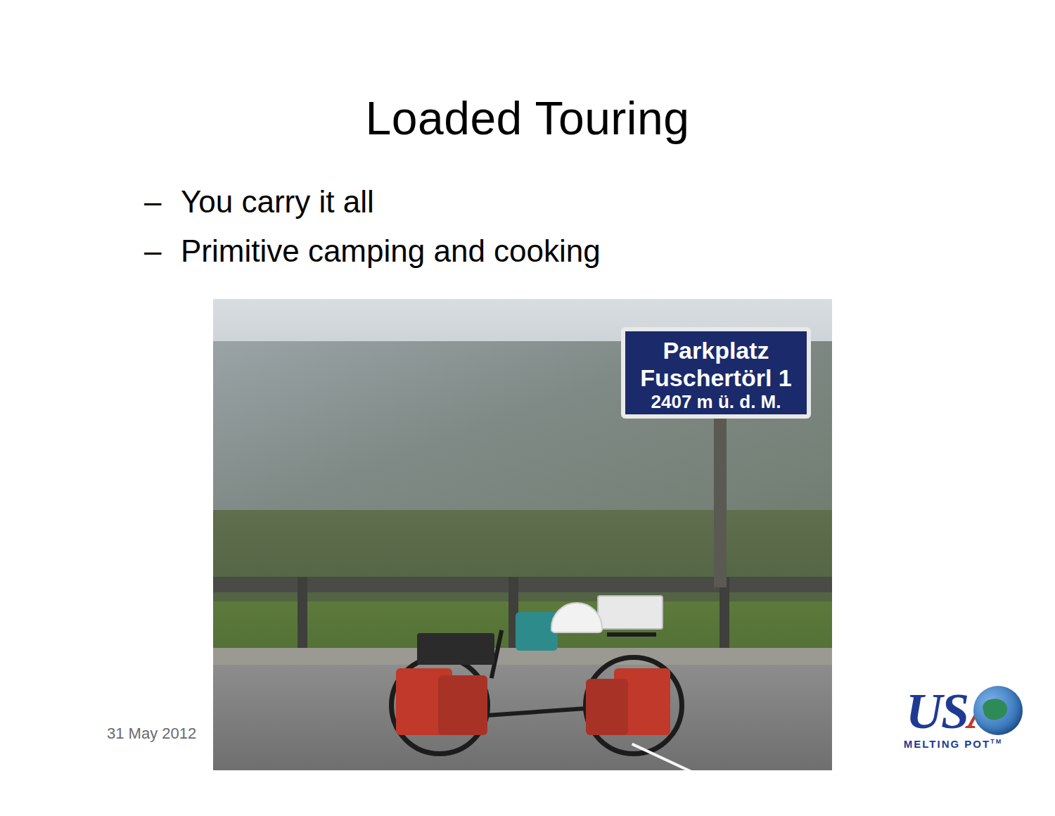Loaded Touring
You carry it all
Primitive camping and cooking
Parkplatz
Fuschertörl 1
2407 m ü. d. M.
31 May 2012
USA
MELTING POTTM